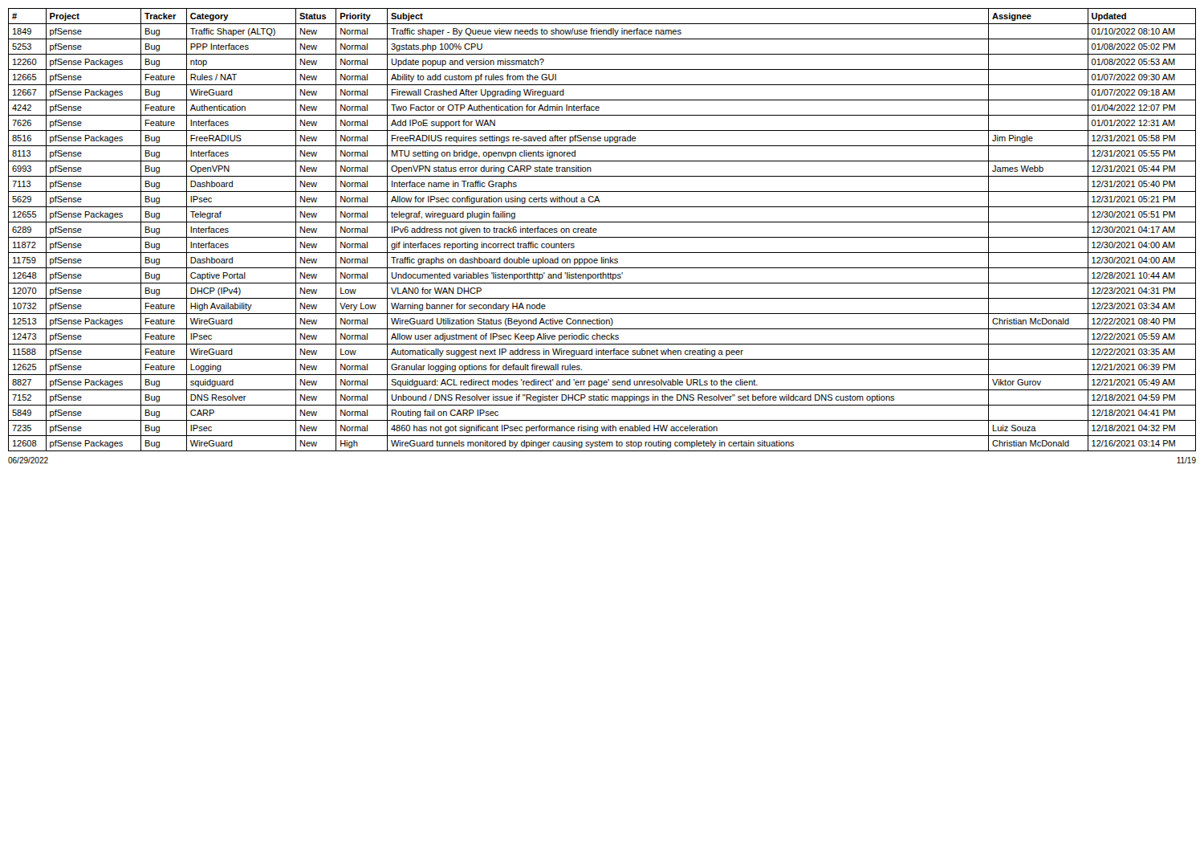| # | Project | Tracker | Category | Status | Priority | Subject | Assignee | Updated |
| --- | --- | --- | --- | --- | --- | --- | --- | --- |
| 1849 | pfSense | Bug | Traffic Shaper (ALTQ) | New | Normal | Traffic shaper - By Queue view needs to show/use friendly inerface names | | 01/10/2022 08:10 AM |
| 5253 | pfSense | Bug | PPP Interfaces | New | Normal | 3gstats.php 100% CPU | | 01/08/2022 05:02 PM |
| 12260 | pfSense Packages | Bug | ntop | New | Normal | Update popup and version missmatch? | | 01/08/2022 05:53 AM |
| 12665 | pfSense | Feature | Rules / NAT | New | Normal | Ability to add custom pf rules from the GUI | | 01/07/2022 09:30 AM |
| 12667 | pfSense Packages | Bug | WireGuard | New | Normal | Firewall Crashed After Upgrading Wireguard | | 01/07/2022 09:18 AM |
| 4242 | pfSense | Feature | Authentication | New | Normal | Two Factor or OTP Authentication for Admin Interface | | 01/04/2022 12:07 PM |
| 7626 | pfSense | Feature | Interfaces | New | Normal | Add IPoE support for WAN | | 01/01/2022 12:31 AM |
| 8516 | pfSense Packages | Bug | FreeRADIUS | New | Normal | FreeRADIUS requires settings re-saved after pfSense upgrade | Jim Pingle | 12/31/2021 05:58 PM |
| 8113 | pfSense | Bug | Interfaces | New | Normal | MTU setting on bridge, openvpn clients ignored | | 12/31/2021 05:55 PM |
| 6993 | pfSense | Bug | OpenVPN | New | Normal | OpenVPN status error during CARP state transition | James Webb | 12/31/2021 05:44 PM |
| 7113 | pfSense | Bug | Dashboard | New | Normal | Interface name in Traffic Graphs | | 12/31/2021 05:40 PM |
| 5629 | pfSense | Bug | IPsec | New | Normal | Allow for IPsec configuration using certs without a CA | | 12/31/2021 05:21 PM |
| 12655 | pfSense Packages | Bug | Telegraf | New | Normal | telegraf, wireguard plugin failing | | 12/30/2021 05:51 PM |
| 6289 | pfSense | Bug | Interfaces | New | Normal | IPv6 address not given to track6 interfaces on create | | 12/30/2021 04:17 AM |
| 11872 | pfSense | Bug | Interfaces | New | Normal | gif interfaces reporting incorrect traffic counters | | 12/30/2021 04:00 AM |
| 11759 | pfSense | Bug | Dashboard | New | Normal | Traffic graphs on dashboard double upload on pppoe links | | 12/30/2021 04:00 AM |
| 12648 | pfSense | Bug | Captive Portal | New | Normal | Undocumented variables 'listenporthttp' and 'listenporthttps' | | 12/28/2021 10:44 AM |
| 12070 | pfSense | Bug | DHCP (IPv4) | New | Low | VLAN0 for WAN DHCP | | 12/23/2021 04:31 PM |
| 10732 | pfSense | Feature | High Availability | New | Very Low | Warning banner for secondary HA node | | 12/23/2021 03:34 AM |
| 12513 | pfSense Packages | Feature | WireGuard | New | Normal | WireGuard Utilization Status (Beyond Active Connection) | Christian McDonald | 12/22/2021 08:40 PM |
| 12473 | pfSense | Feature | IPsec | New | Normal | Allow user adjustment of IPsec Keep Alive periodic checks | | 12/22/2021 05:59 AM |
| 11588 | pfSense | Feature | WireGuard | New | Low | Automatically suggest next IP address in Wireguard interface subnet when creating a peer | | 12/22/2021 03:35 AM |
| 12625 | pfSense | Feature | Logging | New | Normal | Granular logging options for default firewall rules. | | 12/21/2021 06:39 PM |
| 8827 | pfSense Packages | Bug | squidguard | New | Normal | Squidguard: ACL redirect modes 'redirect' and 'err page' send unresolvable URLs to the client. | Viktor Gurov | 12/21/2021 05:49 AM |
| 7152 | pfSense | Bug | DNS Resolver | New | Normal | Unbound / DNS Resolver issue if "Register DHCP static mappings in the DNS Resolver" set before wildcard DNS custom options | | 12/18/2021 04:59 PM |
| 5849 | pfSense | Bug | CARP | New | Normal | Routing fail on CARP IPsec | | 12/18/2021 04:41 PM |
| 7235 | pfSense | Bug | IPsec | New | Normal | 4860 has not got significant IPsec performance rising with enabled HW acceleration | Luiz Souza | 12/18/2021 04:32 PM |
| 12608 | pfSense Packages | Bug | WireGuard | New | High | WireGuard tunnels monitored by dpinger causing system to stop routing completely in certain situations | Christian McDonald | 12/16/2021 03:14 PM |
06/29/2022 11/19